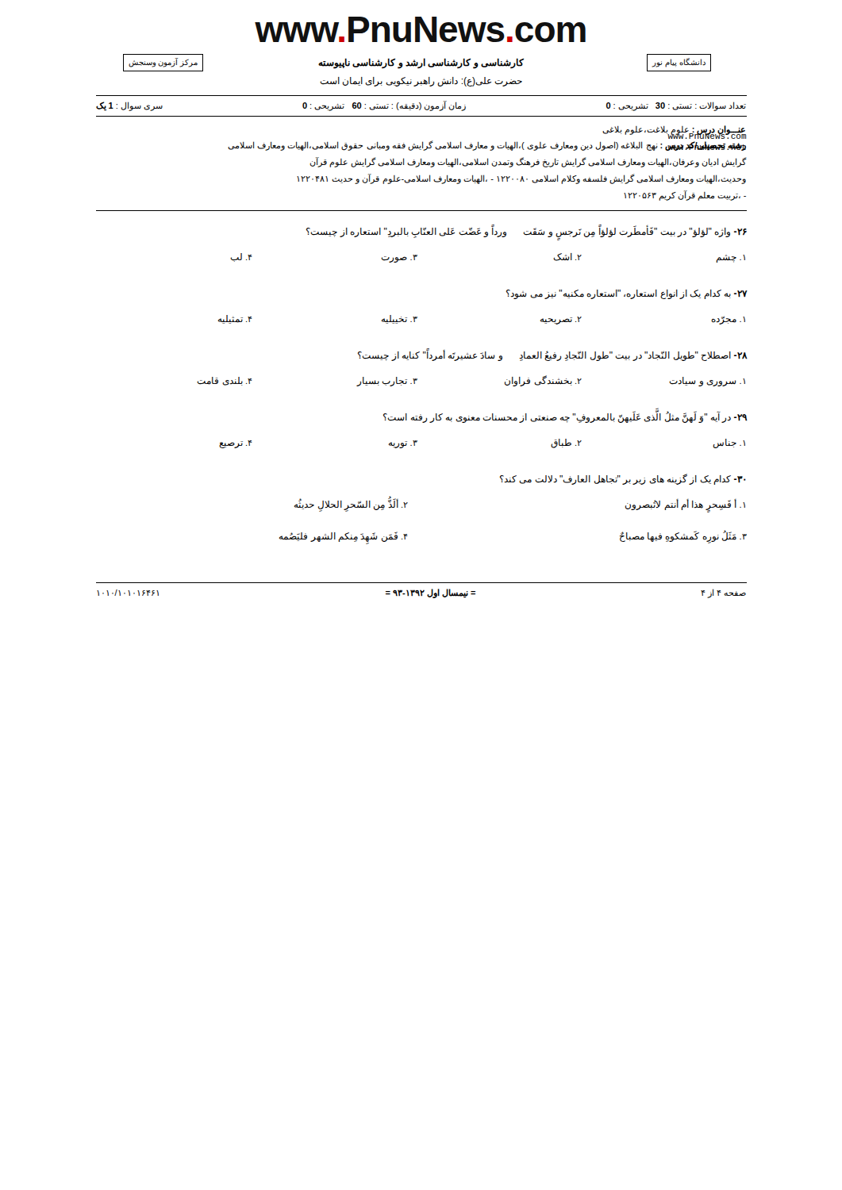www. PnuNews. com
دانشگاه پیام نور
کارشناسی و کارشناسی ارشد و کارشناسی ناپیوسته
حضرت علی(ع): دانش راهبر نیکویی برای ایمان است
مرکز آزمون وسنجش
تعداد سوالات : تستی : 30 تشریحی : 0
زمان آزمون (دقیقه) : تستی : 60 تشریحی : 0
سری سوال : 1 یک
www.PnuNews.com
www.PnuNews.net
عنـــوان درس : علوم بلاغت،علوم بلاغی
رشته تحصیلی/کد درس : نهج البلاغه (اصول دین ومعارف علوی )،الهیات و معارف اسلامی گرایش فقه ومبانی حقوق اسلامی،الهیات ومعارف اسلامی
گرایش ادیان وعرفان،الهیات ومعارف اسلامی گرایش تاریخ فرهنگ وتمدن اسلامی،الهیات ومعارف اسلامی گرایش علوم قرآن
وحدیث،الهیات ومعارف اسلامی گرایش فلسفه وکلام اسلامی ۱۲۲۰۰۸۰ - ،الهیات ومعارف اسلامی-علوم قرآن و حدیث ۱۲۲۰۴۸۱
- ،تربیت معلم قرآن کریم ۱۲۲۰۵۶۳
۲۶- واژه "لؤلؤ" در بیت "فَأمطَرت لؤلؤاً مِن نَرجسٍ و سَقَت ورداً و عَضّت عَلی العنّابِ بالبردِ" استعاره از چیست؟
۱. چشم
۲. اشک
۳. صورت
۴. لب
۲۷- به کدام یک از انواع استعاره، "استعاره مکنیه" نیز می شود؟
۱. مجرّده
۲. تصریحیه
۳. تخییلیه
۴. تمثیلیه
۲۸- اصطلاح "طویل النّجاد" در بیت "طول النّجادِ رفیعُ العمادِ و سادَ عشیرتَه أمرداً" کنایه از چیست؟
۱. سروری و سیادت
۲. بخشندگی فراوان
۳. تجارب بسیار
۴. بلندی قامت
۲۹- در آیه "وَ لَهنَّ مثلُ الَّذی عَلَیهنّ بالمعروفِ" چه صنعتی از محسنات معنوی به کار رفته است؟
۱. جناس
۲. طباق
۳. توریه
۴. ترصیع
۳۰- کدام یک از گزینه های زیر بر "تجاهل العارف" دلالت می کند؟
۱. أ فَسِحرٍ هذا أم أنتم لاتُبصرون
۲. ألَذُّ مِن السّحرِ الحلالِ حدیثُه
۳. مَثَلُ نورِه کَمشکوهِ فیها مصباحٌ
۴. فَمَن شَهِدَ مِنکم الشهر فلیَصُمه
صفحه ۴ از ۴
= نیمسال اول ۱۳۹۲-۹۳ =
۱۰۱۰/۱۰۱۰۱۶۴۶۱